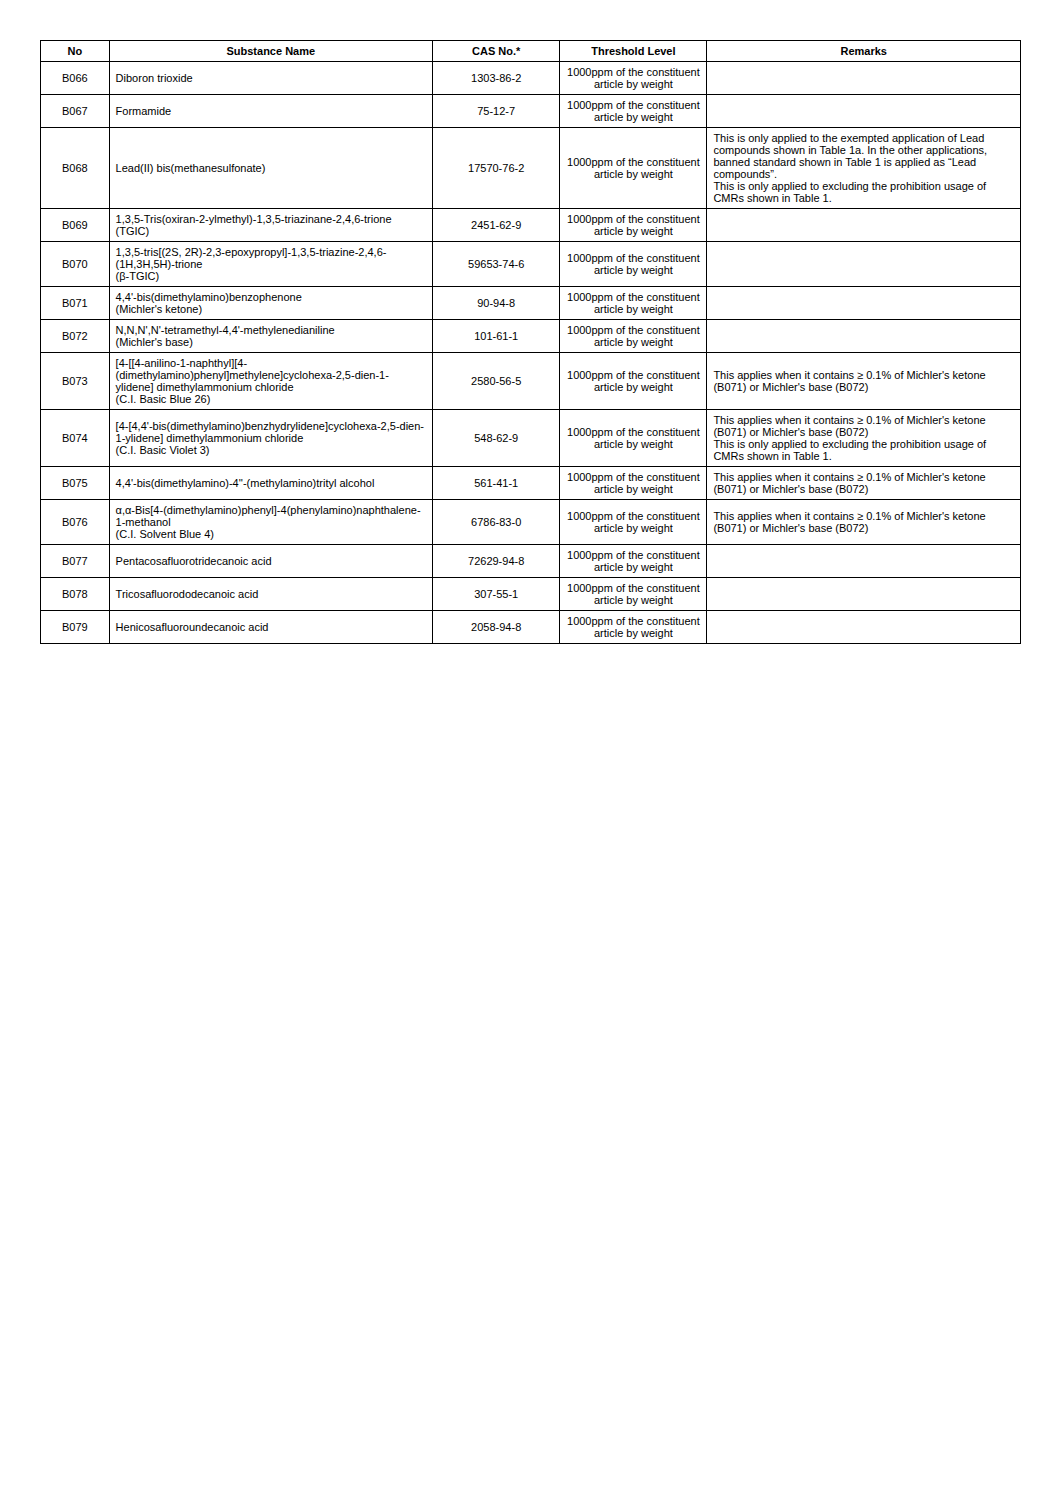| No | Substance Name | CAS No.* | Threshold Level | Remarks |
| --- | --- | --- | --- | --- |
| B066 | Diboron trioxide | 1303-86-2 | 1000ppm of the constituent article by weight | |
| B067 | Formamide | 75-12-7 | 1000ppm of the constituent article by weight | |
| B068 | Lead(II) bis(methanesulfonate) | 17570-76-2 | 1000ppm of the constituent article by weight | This is only applied to the exempted application of Lead compounds shown in Table 1a. In the other applications, banned standard shown in Table 1 is applied as “Lead compounds”. This is only applied to excluding the prohibition usage of CMRs shown in Table 1. |
| B069 | 1,3,5-Tris(oxiran-2-ylmethyl)-1,3,5-triazinane-2,4,6-trione (TGIC) | 2451-62-9 | 1000ppm of the constituent article by weight | |
| B070 | 1,3,5-tris[(2S, 2R)-2,3-epoxypropyl]-1,3,5-triazine-2,4,6-(1H,3H,5H)-trione (β-TGIC) | 59653-74-6 | 1000ppm of the constituent article by weight | |
| B071 | 4,4'-bis(dimethylamino)benzophenone (Michler's ketone) | 90-94-8 | 1000ppm of the constituent article by weight | |
| B072 | N,N,N',N'-tetramethyl-4,4'-methylenedianiline (Michler's base) | 101-61-1 | 1000ppm of the constituent article by weight | |
| B073 | [4-[[4-anilino-1-naphthyl][4-(dimethylamino)phenyl]methylene]cyclohexa-2,5-dien-1-ylidene] dimethylammonium chloride (C.I. Basic Blue 26) | 2580-56-5 | 1000ppm of the constituent article by weight | This applies when it contains ≥ 0.1% of Michler's ketone (B071) or Michler's base (B072) |
| B074 | [4-[4,4'-bis(dimethylamino)benzhydrylidene]cyclohexa-2,5-dien-1-ylidene] dimethylammonium chloride (C.I. Basic Violet 3) | 548-62-9 | 1000ppm of the constituent article by weight | This applies when it contains ≥ 0.1% of Michler's ketone (B071) or Michler's base (B072) This is only applied to excluding the prohibition usage of CMRs shown in Table 1. |
| B075 | 4,4'-bis(dimethylamino)-4''-(methylamino)trityl alcohol | 561-41-1 | 1000ppm of the constituent article by weight | This applies when it contains ≥ 0.1% of Michler's ketone (B071) or Michler's base (B072) |
| B076 | α,α-Bis[4-(dimethylamino)phenyl]-4(phenylamino)naphthalene-1-methanol (C.I. Solvent Blue 4) | 6786-83-0 | 1000ppm of the constituent article by weight | This applies when it contains ≥ 0.1% of Michler's ketone (B071) or Michler's base (B072) |
| B077 | Pentacosafluorotridecanoic acid | 72629-94-8 | 1000ppm of the constituent article by weight | |
| B078 | Tricosafluorododecanoic acid | 307-55-1 | 1000ppm of the constituent article by weight | |
| B079 | Henicosafluoroundecanoic acid | 2058-94-8 | 1000ppm of the constituent article by weight | |